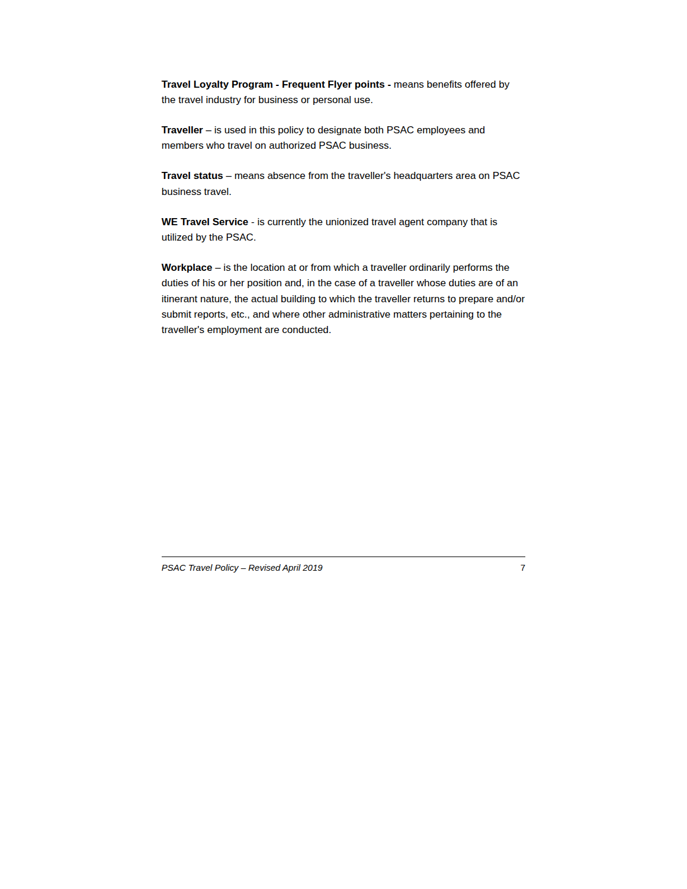Travel Loyalty Program - Frequent Flyer points - means benefits offered by the travel industry for business or personal use.
Traveller – is used in this policy to designate both PSAC employees and members who travel on authorized PSAC business.
Travel status – means absence from the traveller's headquarters area on PSAC business travel.
WE Travel Service - is currently the unionized travel agent company that is utilized by the PSAC.
Workplace – is the location at or from which a traveller ordinarily performs the duties of his or her position and, in the case of a traveller whose duties are of an itinerant nature, the actual building to which the traveller returns to prepare and/or submit reports, etc., and where other administrative matters pertaining to the traveller's employment are conducted.
PSAC Travel Policy – Revised April 2019 7